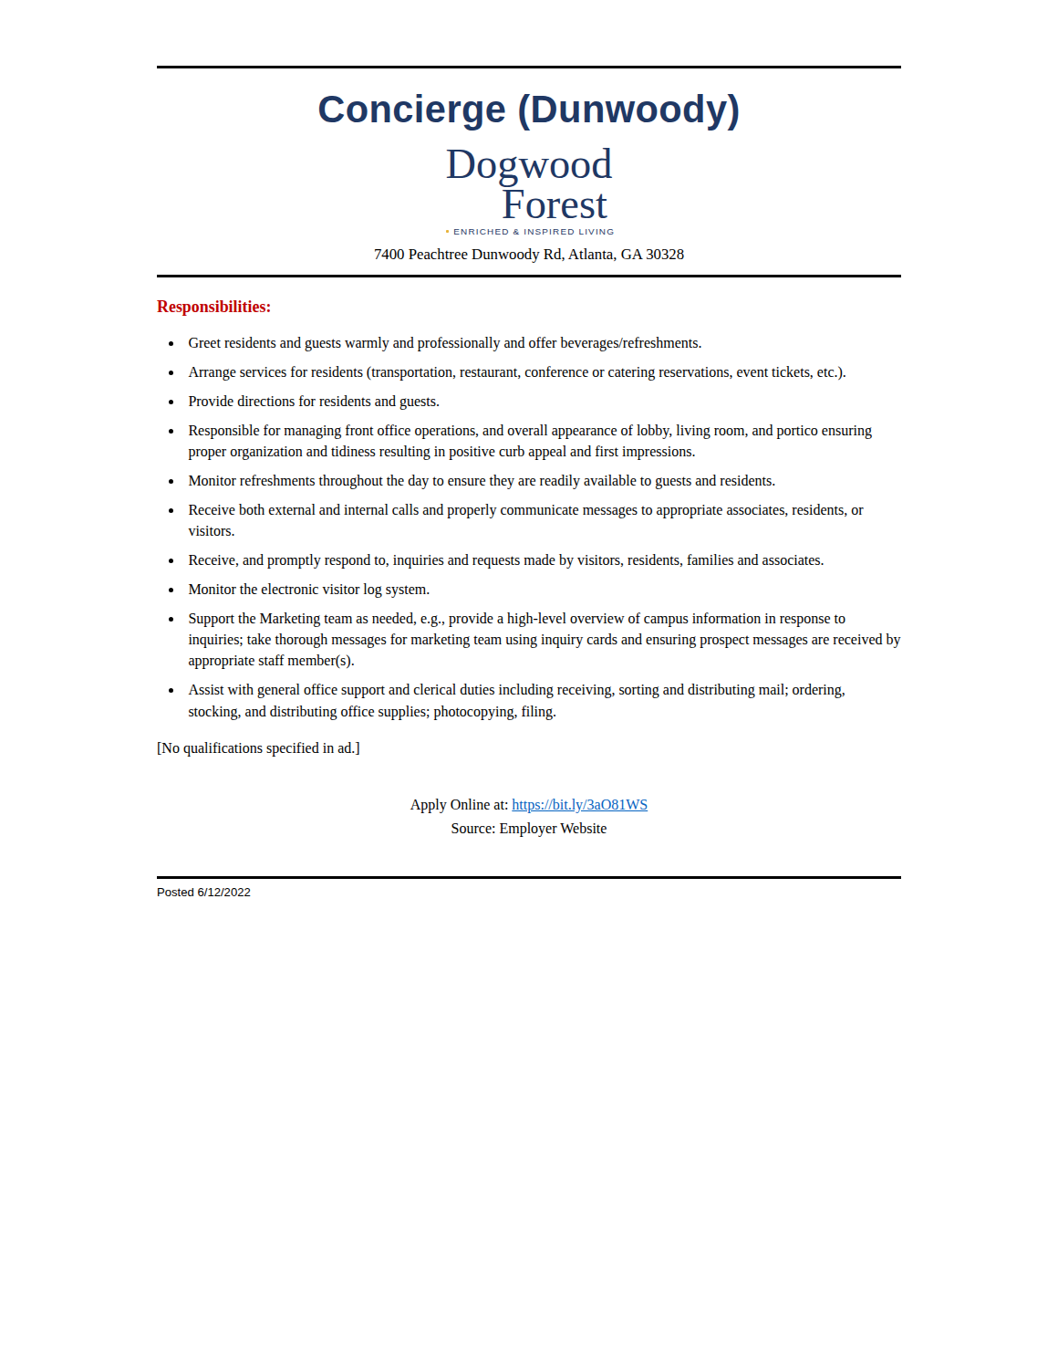Concierge (Dunwoody)
DogwoodForest
ENRICHED & INSPIRED LIVING
7400 Peachtree Dunwoody Rd, Atlanta, GA 30328
Responsibilities:
Greet residents and guests warmly and professionally and offer beverages/refreshments.
Arrange services for residents (transportation, restaurant, conference or catering reservations, event tickets, etc.).
Provide directions for residents and guests.
Responsible for managing front office operations, and overall appearance of lobby, living room, and portico ensuring proper organization and tidiness resulting in positive curb appeal and first impressions.
Monitor refreshments throughout the day to ensure they are readily available to guests and residents.
Receive both external and internal calls and properly communicate messages to appropriate associates, residents, or visitors.
Receive, and promptly respond to, inquiries and requests made by visitors, residents, families and associates.
Monitor the electronic visitor log system.
Support the Marketing team as needed, e.g., provide a high-level overview of campus information in response to inquiries; take thorough messages for marketing team using inquiry cards and ensuring prospect messages are received by appropriate staff member(s).
Assist with general office support and clerical duties including receiving, sorting and distributing mail; ordering, stocking, and distributing office supplies; photocopying, filing.
[No qualifications specified in ad.]
Apply Online at: https://bit.ly/3aO81WS Source: Employer Website
Posted 6/12/2022